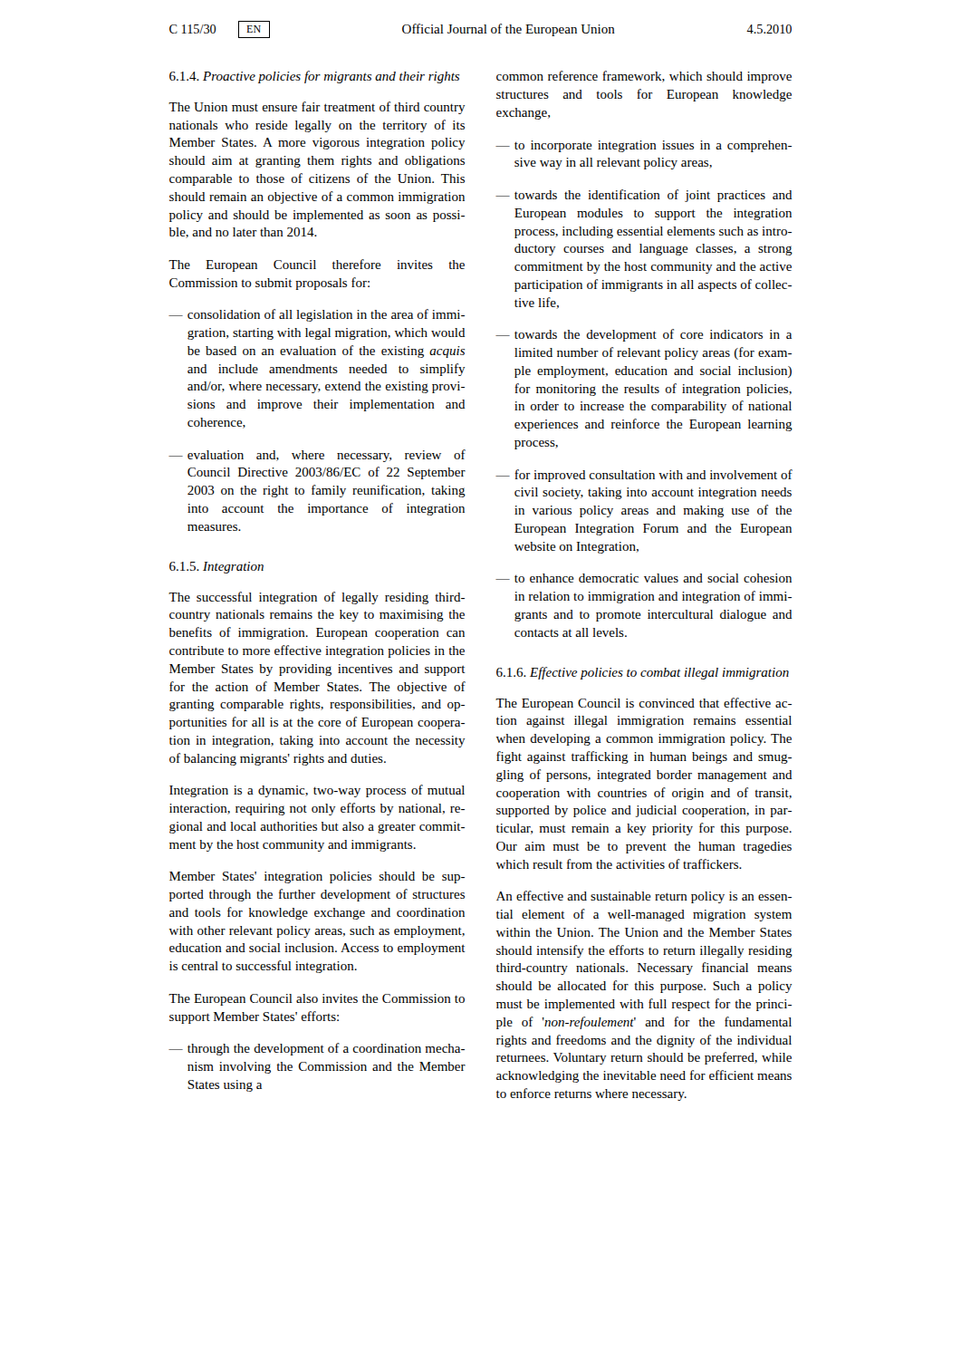C 115/30 EN
Official Journal of the European Union
4.5.2010
6.1.4. Proactive policies for migrants and their rights
The Union must ensure fair treatment of third country nationals who reside legally on the territory of its Member States. A more vigorous integration policy should aim at granting them rights and obligations comparable to those of citizens of the Union. This should remain an objective of a common immigration policy and should be implemented as soon as possible, and no later than 2014.
The European Council therefore invites the Commission to submit proposals for:
consolidation of all legislation in the area of immigration, starting with legal migration, which would be based on an evaluation of the existing acquis and include amendments needed to simplify and/or, where necessary, extend the existing provisions and improve their implementation and coherence,
evaluation and, where necessary, review of Council Directive 2003/86/EC of 22 September 2003 on the right to family reunification, taking into account the importance of integration measures.
6.1.5. Integration
The successful integration of legally residing third-country nationals remains the key to maximising the benefits of immigration. European cooperation can contribute to more effective integration policies in the Member States by providing incentives and support for the action of Member States. The objective of granting comparable rights, responsibilities, and opportunities for all is at the core of European cooperation in integration, taking into account the necessity of balancing migrants' rights and duties.
Integration is a dynamic, two-way process of mutual interaction, requiring not only efforts by national, regional and local authorities but also a greater commitment by the host community and immigrants.
Member States' integration policies should be supported through the further development of structures and tools for knowledge exchange and coordination with other relevant policy areas, such as employment, education and social inclusion. Access to employment is central to successful integration.
The European Council also invites the Commission to support Member States' efforts:
through the development of a coordination mechanism involving the Commission and the Member States using a
common reference framework, which should improve structures and tools for European knowledge exchange,
to incorporate integration issues in a comprehensive way in all relevant policy areas,
towards the identification of joint practices and European modules to support the integration process, including essential elements such as introductory courses and language classes, a strong commitment by the host community and the active participation of immigrants in all aspects of collective life,
towards the development of core indicators in a limited number of relevant policy areas (for example employment, education and social inclusion) for monitoring the results of integration policies, in order to increase the comparability of national experiences and reinforce the European learning process,
for improved consultation with and involvement of civil society, taking into account integration needs in various policy areas and making use of the European Integration Forum and the European website on Integration,
to enhance democratic values and social cohesion in relation to immigration and integration of immigrants and to promote intercultural dialogue and contacts at all levels.
6.1.6. Effective policies to combat illegal immigration
The European Council is convinced that effective action against illegal immigration remains essential when developing a common immigration policy. The fight against trafficking in human beings and smuggling of persons, integrated border management and cooperation with countries of origin and of transit, supported by police and judicial cooperation, in particular, must remain a key priority for this purpose. Our aim must be to prevent the human tragedies which result from the activities of traffickers.
An effective and sustainable return policy is an essential element of a well-managed migration system within the Union. The Union and the Member States should intensify the efforts to return illegally residing third-country nationals. Necessary financial means should be allocated for this purpose. Such a policy must be implemented with full respect for the principle of 'non-refoulement' and for the fundamental rights and freedoms and the dignity of the individual returnees. Voluntary return should be preferred, while acknowledging the inevitable need for efficient means to enforce returns where necessary.